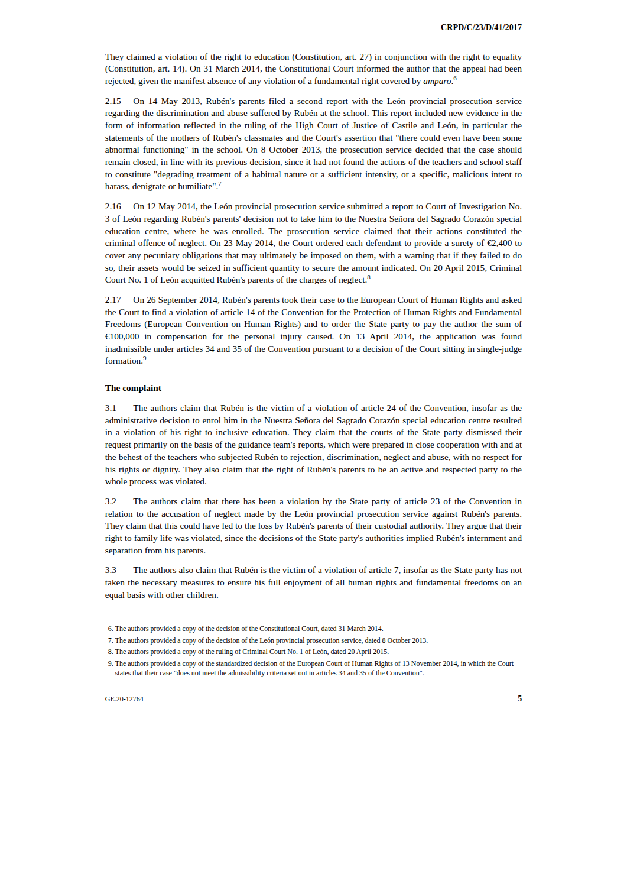CRPD/C/23/D/41/2017
They claimed a violation of the right to education (Constitution, art. 27) in conjunction with the right to equality (Constitution, art. 14). On 31 March 2014, the Constitutional Court informed the author that the appeal had been rejected, given the manifest absence of any violation of a fundamental right covered by amparo.6
2.15 On 14 May 2013, Rubén's parents filed a second report with the León provincial prosecution service regarding the discrimination and abuse suffered by Rubén at the school. This report included new evidence in the form of information reflected in the ruling of the High Court of Justice of Castile and León, in particular the statements of the mothers of Rubén's classmates and the Court's assertion that "there could even have been some abnormal functioning" in the school. On 8 October 2013, the prosecution service decided that the case should remain closed, in line with its previous decision, since it had not found the actions of the teachers and school staff to constitute "degrading treatment of a habitual nature or a sufficient intensity, or a specific, malicious intent to harass, denigrate or humiliate".7
2.16 On 12 May 2014, the León provincial prosecution service submitted a report to Court of Investigation No. 3 of León regarding Rubén's parents' decision not to take him to the Nuestra Señora del Sagrado Corazón special education centre, where he was enrolled. The prosecution service claimed that their actions constituted the criminal offence of neglect. On 23 May 2014, the Court ordered each defendant to provide a surety of €2,400 to cover any pecuniary obligations that may ultimately be imposed on them, with a warning that if they failed to do so, their assets would be seized in sufficient quantity to secure the amount indicated. On 20 April 2015, Criminal Court No. 1 of León acquitted Rubén's parents of the charges of neglect.8
2.17 On 26 September 2014, Rubén's parents took their case to the European Court of Human Rights and asked the Court to find a violation of article 14 of the Convention for the Protection of Human Rights and Fundamental Freedoms (European Convention on Human Rights) and to order the State party to pay the author the sum of €100,000 in compensation for the personal injury caused. On 13 April 2014, the application was found inadmissible under articles 34 and 35 of the Convention pursuant to a decision of the Court sitting in single-judge formation.9
The complaint
3.1 The authors claim that Rubén is the victim of a violation of article 24 of the Convention, insofar as the administrative decision to enrol him in the Nuestra Señora del Sagrado Corazón special education centre resulted in a violation of his right to inclusive education. They claim that the courts of the State party dismissed their request primarily on the basis of the guidance team's reports, which were prepared in close cooperation with and at the behest of the teachers who subjected Rubén to rejection, discrimination, neglect and abuse, with no respect for his rights or dignity. They also claim that the right of Rubén's parents to be an active and respected party to the whole process was violated.
3.2 The authors claim that there has been a violation by the State party of article 23 of the Convention in relation to the accusation of neglect made by the León provincial prosecution service against Rubén's parents. They claim that this could have led to the loss by Rubén's parents of their custodial authority. They argue that their right to family life was violated, since the decisions of the State party's authorities implied Rubén's internment and separation from his parents.
3.3 The authors also claim that Rubén is the victim of a violation of article 7, insofar as the State party has not taken the necessary measures to ensure his full enjoyment of all human rights and fundamental freedoms on an equal basis with other children.
The authors provided a copy of the decision of the Constitutional Court, dated 31 March 2014.
The authors provided a copy of the decision of the León provincial prosecution service, dated 8 October 2013.
The authors provided a copy of the ruling of Criminal Court No. 1 of León, dated 20 April 2015.
The authors provided a copy of the standardized decision of the European Court of Human Rights of 13 November 2014, in which the Court states that their case "does not meet the admissibility criteria set out in articles 34 and 35 of the Convention".
GE.20-12764 5